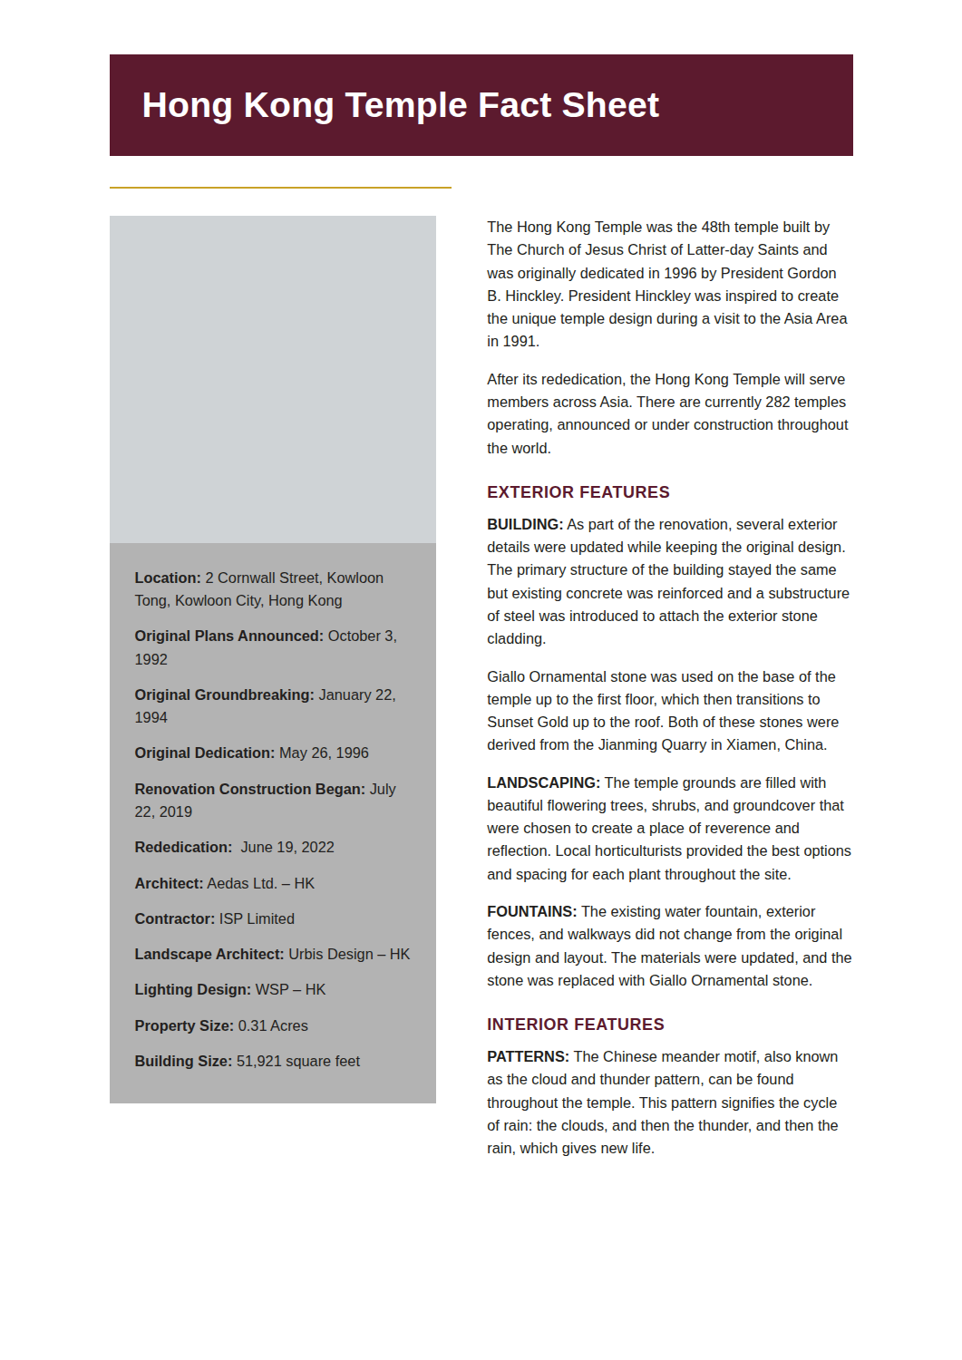Hong Kong Temple Fact Sheet
Location: 2 Cornwall Street, Kowloon Tong, Kowloon City, Hong Kong
Original Plans Announced: October 3, 1992
Original Groundbreaking: January 22, 1994
Original Dedication: May 26, 1996
Renovation Construction Began: July 22, 2019
Rededication: June 19, 2022
Architect: Aedas Ltd. – HK
Contractor: ISP Limited
Landscape Architect: Urbis Design – HK
Lighting Design: WSP – HK
Property Size: 0.31 Acres
Building Size: 51,921 square feet
The Hong Kong Temple was the 48th temple built by The Church of Jesus Christ of Latter-day Saints and was originally dedicated in 1996 by President Gordon B. Hinckley. President Hinckley was inspired to create the unique temple design during a visit to the Asia Area in 1991.
After its rededication, the Hong Kong Temple will serve members across Asia. There are currently 282 temples operating, announced or under construction throughout the world.
Exterior Features
BUILDING: As part of the renovation, several exterior details were updated while keeping the original design. The primary structure of the building stayed the same but existing concrete was reinforced and a substructure of steel was introduced to attach the exterior stone cladding.
Giallo Ornamental stone was used on the base of the temple up to the first floor, which then transitions to Sunset Gold up to the roof. Both of these stones were derived from the Jianming Quarry in Xiamen, China.
LANDSCAPING: The temple grounds are filled with beautiful flowering trees, shrubs, and groundcover that were chosen to create a place of reverence and reflection. Local horticulturists provided the best options and spacing for each plant throughout the site.
FOUNTAINS: The existing water fountain, exterior fences, and walkways did not change from the original design and layout. The materials were updated, and the stone was replaced with Giallo Ornamental stone.
Interior Features
PATTERNS: The Chinese meander motif, also known as the cloud and thunder pattern, can be found throughout the temple. This pattern signifies the cycle of rain: the clouds, and then the thunder, and then the rain, which gives new life.